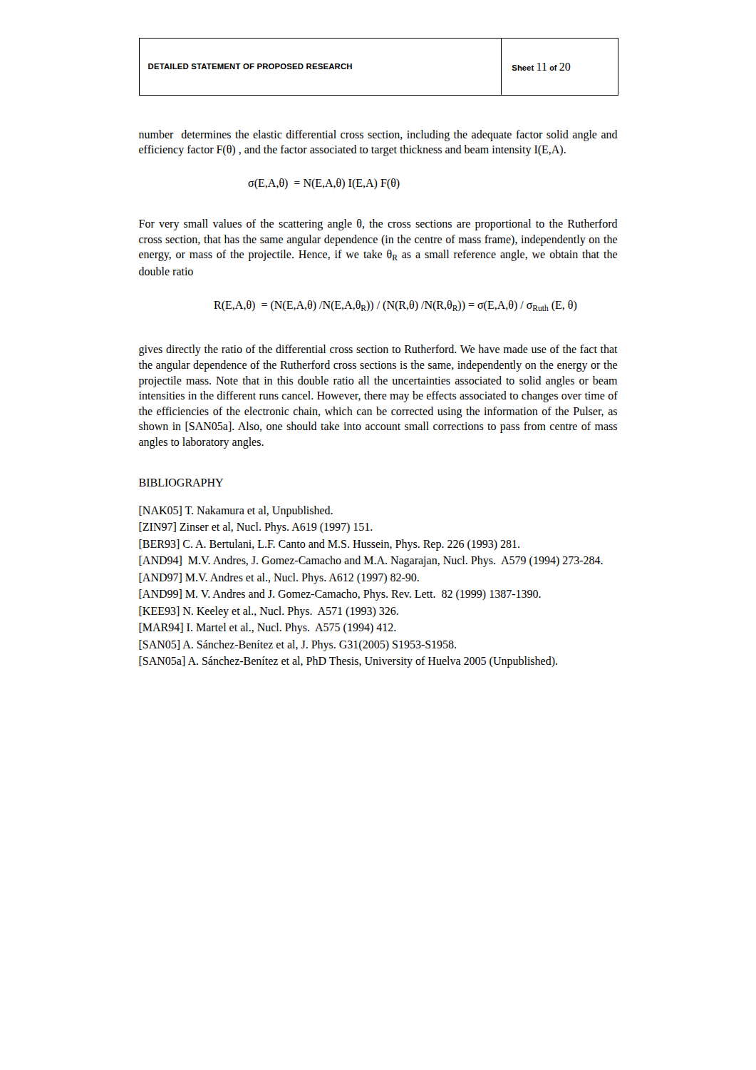DETAILED STATEMENT OF PROPOSED RESEARCH
Sheet 11 of 20
number determines the elastic differential cross section, including the adequate factor solid angle and efficiency factor F(θ) , and the factor associated to target thickness and beam intensity I(E,A).
σ(E,A,θ) = N(E,A,θ) I(E,A) F(θ)
For very small values of the scattering angle θ, the cross sections are proportional to the Rutherford cross section, that has the same angular dependence (in the centre of mass frame), independently on the energy, or mass of the projectile. Hence, if we take θR as a small reference angle, we obtain that the double ratio
R(E,A,θ) = (N(E,A,θ) /N(E,A,θR)) / (N(R,θ) /N(R,θR)) = σ(E,A,θ) / σRuth (E, θ)
gives directly the ratio of the differential cross section to Rutherford. We have made use of the fact that the angular dependence of the Rutherford cross sections is the same, independently on the energy or the projectile mass. Note that in this double ratio all the uncertainties associated to solid angles or beam intensities in the different runs cancel. However, there may be effects associated to changes over time of the efficiencies of the electronic chain, which can be corrected using the information of the Pulser, as shown in [SAN05a]. Also, one should take into account small corrections to pass from centre of mass angles to laboratory angles.
BIBLIOGRAPHY
[NAK05] T. Nakamura et al, Unpublished.
[ZIN97] Zinser et al, Nucl. Phys. A619 (1997) 151.
[BER93] C. A. Bertulani, L.F. Canto and M.S. Hussein, Phys. Rep. 226 (1993) 281.
[AND94] M.V. Andres, J. Gomez-Camacho and M.A. Nagarajan, Nucl. Phys. A579 (1994) 273-284.
[AND97] M.V. Andres et al., Nucl. Phys. A612 (1997) 82-90.
[AND99] M. V. Andres and J. Gomez-Camacho, Phys. Rev. Lett. 82 (1999) 1387-1390.
[KEE93] N. Keeley et al., Nucl. Phys. A571 (1993) 326.
[MAR94] I. Martel et al., Nucl. Phys. A575 (1994) 412.
[SAN05] A. Sánchez-Benítez et al, J. Phys. G31(2005) S1953-S1958.
[SAN05a] A. Sánchez-Benítez et al, PhD Thesis, University of Huelva 2005 (Unpublished).